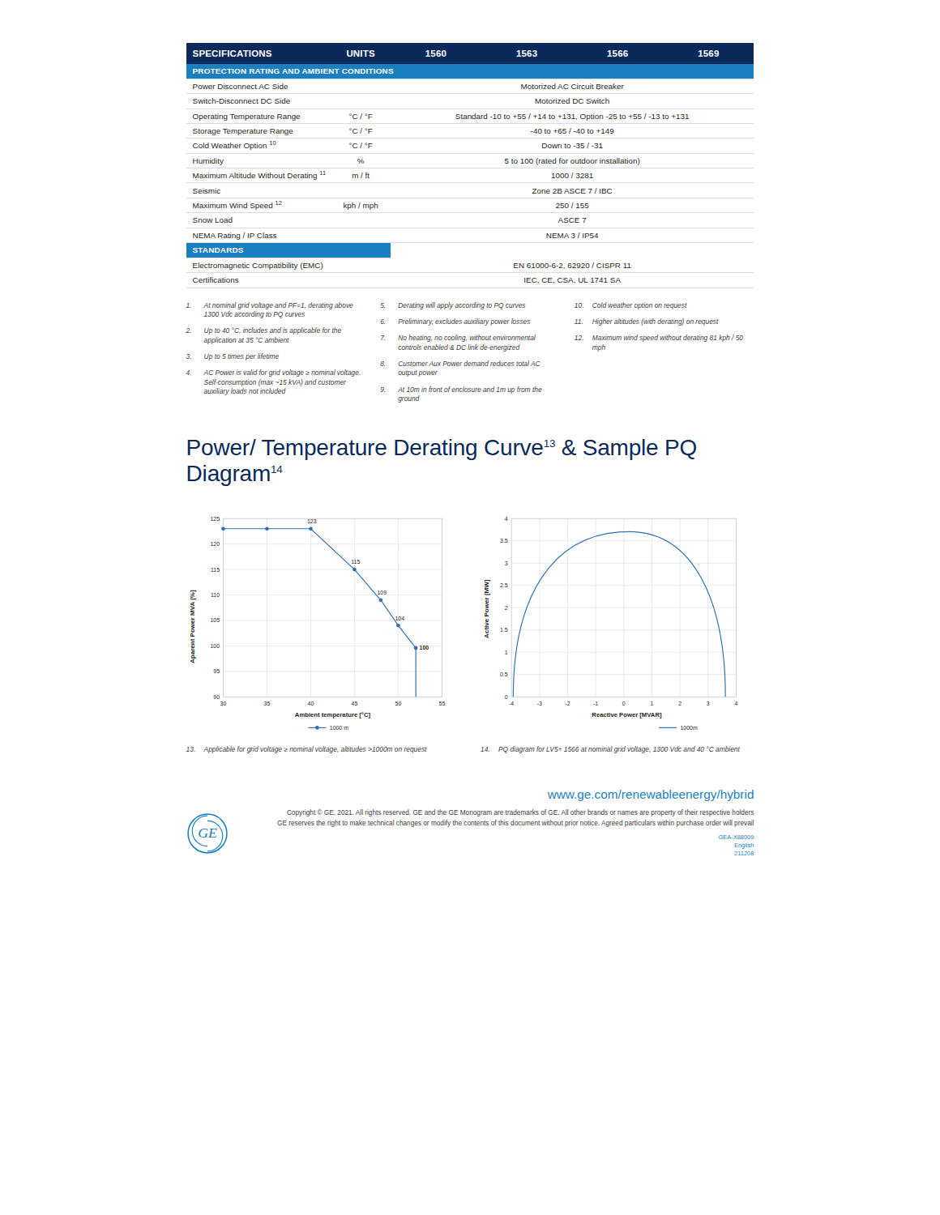| SPECIFICATIONS | UNITS | 1560 | 1563 | 1566 | 1569 |
| --- | --- | --- | --- | --- | --- |
| PROTECTION RATING AND AMBIENT CONDITIONS |
| Power Disconnect AC Side | | Motorized AC Circuit Breaker |
| Switch-Disconnect DC Side | | Motorized DC Switch |
| Operating Temperature Range | °C / °F | Standard -10 to +55 / +14 to +131, Option -25 to +55 / -13 to +131 |
| Storage Temperature Range | °C / °F | -40 to +65 / -40 to +149 |
| Cold Weather Option 10 | °C / °F | Down to -35 / -31 |
| Humidity | % | 5 to 100 (rated for outdoor installation) |
| Maximum Altitude Without Derating 11 | m / ft | 1000 / 3281 |
| Seismic | | Zone 2B ASCE 7 / IBC |
| Maximum Wind Speed 12 | kph / mph | 250 / 155 |
| Snow Load | | ASCE 7 |
| NEMA Rating / IP Class | | NEMA 3 / IP54 |
| STANDARDS | |
| Electromagnetic Compatibility (EMC) | | EN 61000-6-2, 62920 / CISPR 11 |
| Certifications | | IEC, CE, CSA, UL 1741 SA |
1.
At nominal grid voltage and PF=1, derating above 1300 Vdc according to PQ curves
2.
Up to 40 °C, includes and is applicable for the application at 35 °C ambient
3.
Up to 5 times per lifetime
4.
AC Power is valid for grid voltage ≥ nominal voltage. Self-consumption (max ~15 kVA) and customer auxiliary loads not included
5.
Derating will apply according to PQ curves
6.
Preliminary, excludes auxiliary power losses
7.
No heating, no cooling, without environmental controls enabled & DC link de-energized
8.
Customer Aux Power demand reduces total AC output power
9.
At 10m in front of enclosure and 1m up from the ground
10.
Cold weather option on request
11.
Higher altitudes (with derating) on request
12.
Maximum wind speed without derating 81 kph / 50 mph
Power/ Temperature Derating Curve13 & Sample PQ Diagram14
Aparent Power MVA [%] 125 120 115 110 105 100 95 90 30 35 40 45 50 55 123 115 109 104 100 Ambient temperature [°C] 1000 m
Active Power [MW] 4 3.5 3 2.5 2 1.5 1 0.5 0 -4 -3 -2 -1 0 1 2 3 4 Reactive Power [MVAR] 1000m
13.
Applicable for grid voltage ≥ nominal voltage, altitudes >1000m on request
14.
PQ diagram for LV5+ 1566 at nominal grid voltage, 1300 Vdc and 40 °C ambient
GE
www.ge.com/renewableenergy/hybrid Copyright © GE, 2021. All rights reserved. GE and the GE Monogram are trademarks of GE. All other brands or names are property of their respective holders
GE reserves the right to make technical changes or modify the contents of this document without prior notice. Agreed particulars within purchase order will prevail
GEA-X88009
English
211208